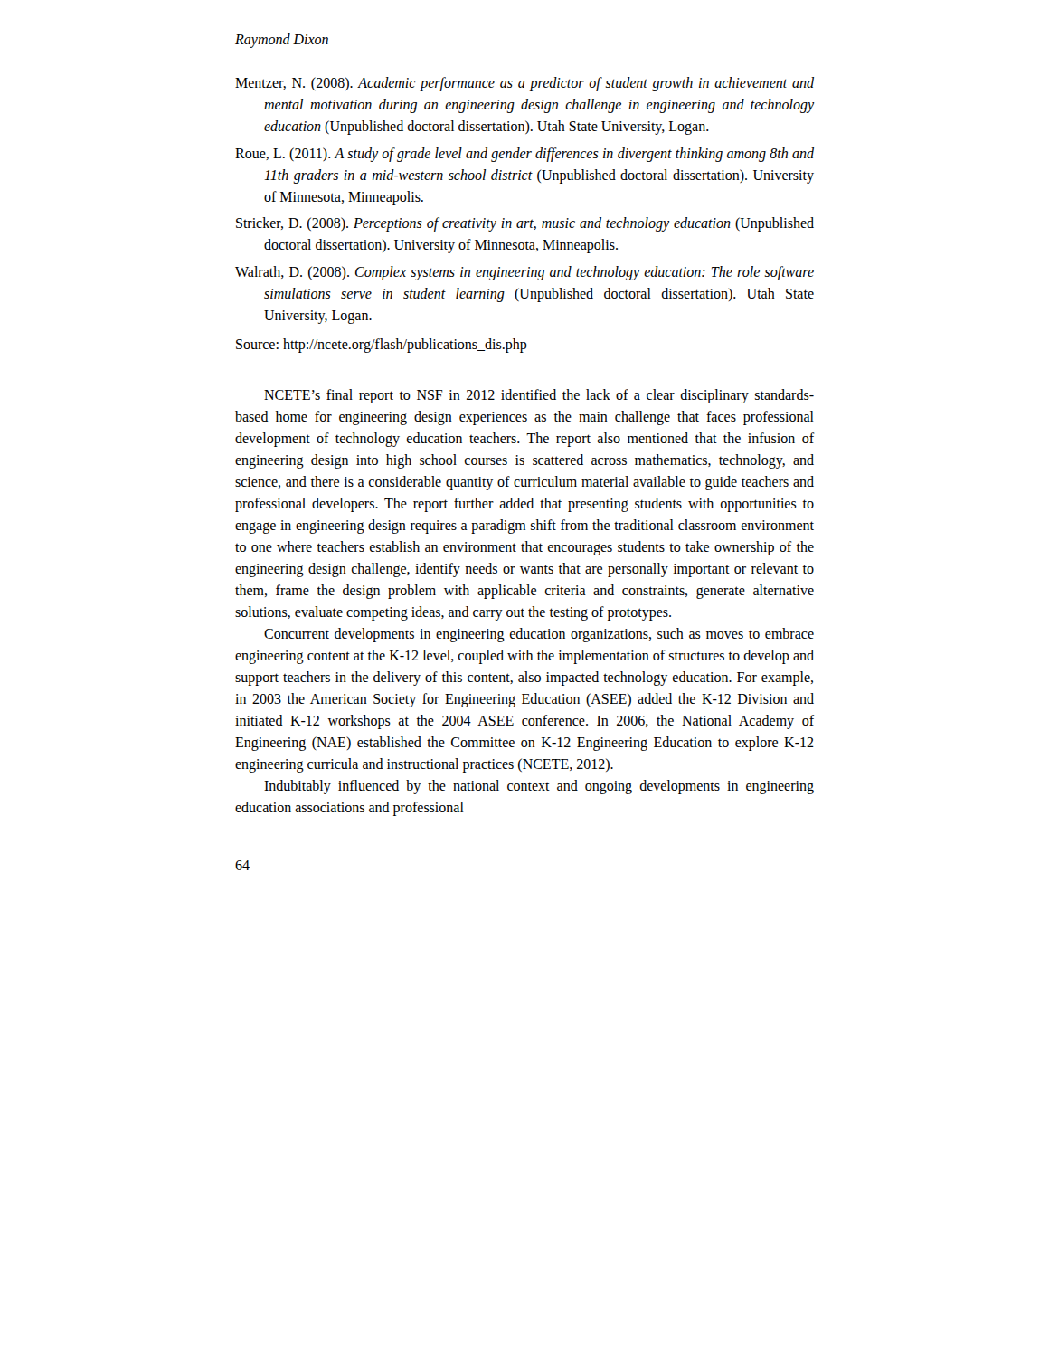Raymond Dixon
Mentzer, N. (2008). Academic performance as a predictor of student growth in achievement and mental motivation during an engineering design challenge in engineering and technology education (Unpublished doctoral dissertation). Utah State University, Logan.
Roue, L. (2011). A study of grade level and gender differences in divergent thinking among 8th and 11th graders in a mid-western school district (Unpublished doctoral dissertation). University of Minnesota, Minneapolis.
Stricker, D. (2008). Perceptions of creativity in art, music and technology education (Unpublished doctoral dissertation). University of Minnesota, Minneapolis.
Walrath, D. (2008). Complex systems in engineering and technology education: The role software simulations serve in student learning (Unpublished doctoral dissertation). Utah State University, Logan.
Source: http://ncete.org/flash/publications_dis.php
NCETE’s final report to NSF in 2012 identified the lack of a clear disciplinary standards-based home for engineering design experiences as the main challenge that faces professional development of technology education teachers. The report also mentioned that the infusion of engineering design into high school courses is scattered across mathematics, technology, and science, and there is a considerable quantity of curriculum material available to guide teachers and professional developers. The report further added that presenting students with opportunities to engage in engineering design requires a paradigm shift from the traditional classroom environment to one where teachers establish an environment that encourages students to take ownership of the engineering design challenge, identify needs or wants that are personally important or relevant to them, frame the design problem with applicable criteria and constraints, generate alternative solutions, evaluate competing ideas, and carry out the testing of prototypes.
Concurrent developments in engineering education organizations, such as moves to embrace engineering content at the K-12 level, coupled with the implementation of structures to develop and support teachers in the delivery of this content, also impacted technology education. For example, in 2003 the American Society for Engineering Education (ASEE) added the K-12 Division and initiated K-12 workshops at the 2004 ASEE conference. In 2006, the National Academy of Engineering (NAE) established the Committee on K-12 Engineering Education to explore K-12 engineering curricula and instructional practices (NCETE, 2012).
Indubitably influenced by the national context and ongoing developments in engineering education associations and professional
64